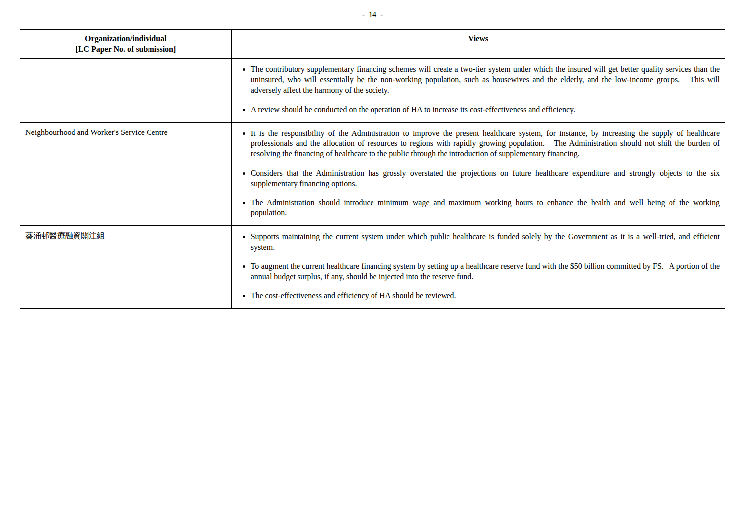- 14 -
| Organization/individual [LC Paper No. of submission] | Views |
| --- | --- |
| | The contributory supplementary financing schemes will create a two-tier system under which the insured will get better quality services than the uninsured, who will essentially be the non-working population, such as housewives and the elderly, and the low-income groups. This will adversely affect the harmony of the society. A review should be conducted on the operation of HA to increase its cost-effectiveness and efficiency. |
| Neighbourhood and Worker's Service Centre | It is the responsibility of the Administration to improve the present healthcare system, for instance, by increasing the supply of healthcare professionals and the allocation of resources to regions with rapidly growing population. The Administration should not shift the burden of resolving the financing of healthcare to the public through the introduction of supplementary financing. Considers that the Administration has grossly overstated the projections on future healthcare expenditure and strongly objects to the six supplementary financing options. The Administration should introduce minimum wage and maximum working hours to enhance the health and well being of the working population. |
| 葵涌邨醫療融資關注組 | Supports maintaining the current system under which public healthcare is funded solely by the Government as it is a well-tried, and efficient system. To augment the current healthcare financing system by setting up a healthcare reserve fund with the $50 billion committed by FS. A portion of the annual budget surplus, if any, should be injected into the reserve fund. The cost-effectiveness and efficiency of HA should be reviewed. |